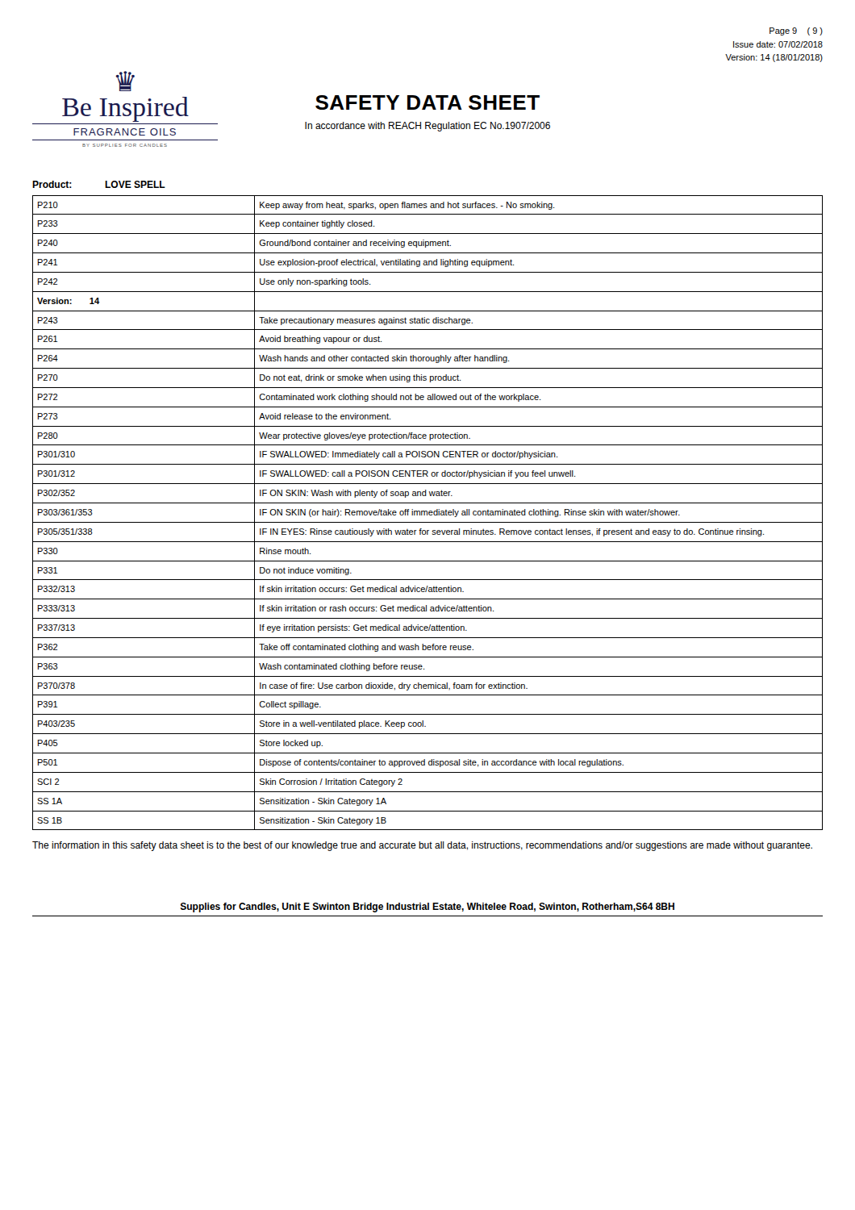Page 9 ( 9 )
Issue date: 07/02/2018
Version: 14 (18/01/2018)
♛
Be Inspired
FRAGRANCE OILS
BY SUPPLIES FOR CANDLES
SAFETY DATA SHEET
In accordance with REACH Regulation EC No.1907/2006
Product: LOVE SPELL
| P210 | Keep away from heat, sparks, open flames and hot surfaces. - No smoking. |
| P233 | Keep container tightly closed. |
| P240 | Ground/bond container and receiving equipment. |
| P241 | Use explosion-proof electrical, ventilating and lighting equipment. |
| P242 | Use only non-sparking tools. |
| Version: 14 | |
| P243 | Take precautionary measures against static discharge. |
| P261 | Avoid breathing vapour or dust. |
| P264 | Wash hands and other contacted skin thoroughly after handling. |
| P270 | Do not eat, drink or smoke when using this product. |
| P272 | Contaminated work clothing should not be allowed out of the workplace. |
| P273 | Avoid release to the environment. |
| P280 | Wear protective gloves/eye protection/face protection. |
| P301/310 | IF SWALLOWED: Immediately call a POISON CENTER or doctor/physician. |
| P301/312 | IF SWALLOWED: call a POISON CENTER or doctor/physician if you feel unwell. |
| P302/352 | IF ON SKIN: Wash with plenty of soap and water. |
| P303/361/353 | IF ON SKIN (or hair): Remove/take off immediately all contaminated clothing. Rinse skin with water/shower. |
| P305/351/338 | IF IN EYES: Rinse cautiously with water for several minutes. Remove contact lenses, if present and easy to do. Continue rinsing. |
| P330 | Rinse mouth. |
| P331 | Do not induce vomiting. |
| P332/313 | If skin irritation occurs: Get medical advice/attention. |
| P333/313 | If skin irritation or rash occurs: Get medical advice/attention. |
| P337/313 | If eye irritation persists: Get medical advice/attention. |
| P362 | Take off contaminated clothing and wash before reuse. |
| P363 | Wash contaminated clothing before reuse. |
| P370/378 | In case of fire: Use carbon dioxide, dry chemical, foam for extinction. |
| P391 | Collect spillage. |
| P403/235 | Store in a well-ventilated place. Keep cool. |
| P405 | Store locked up. |
| P501 | Dispose of contents/container to approved disposal site, in accordance with local regulations. |
| SCI 2 | Skin Corrosion / Irritation Category 2 |
| SS 1A | Sensitization - Skin Category 1A |
| SS 1B | Sensitization - Skin Category 1B |
The information in this safety data sheet is to the best of our knowledge true and accurate but all data, instructions, recommendations and/or suggestions are made without guarantee.
Supplies for Candles, Unit E Swinton Bridge Industrial Estate, Whitelee Road, Swinton, Rotherham,S64 8BH